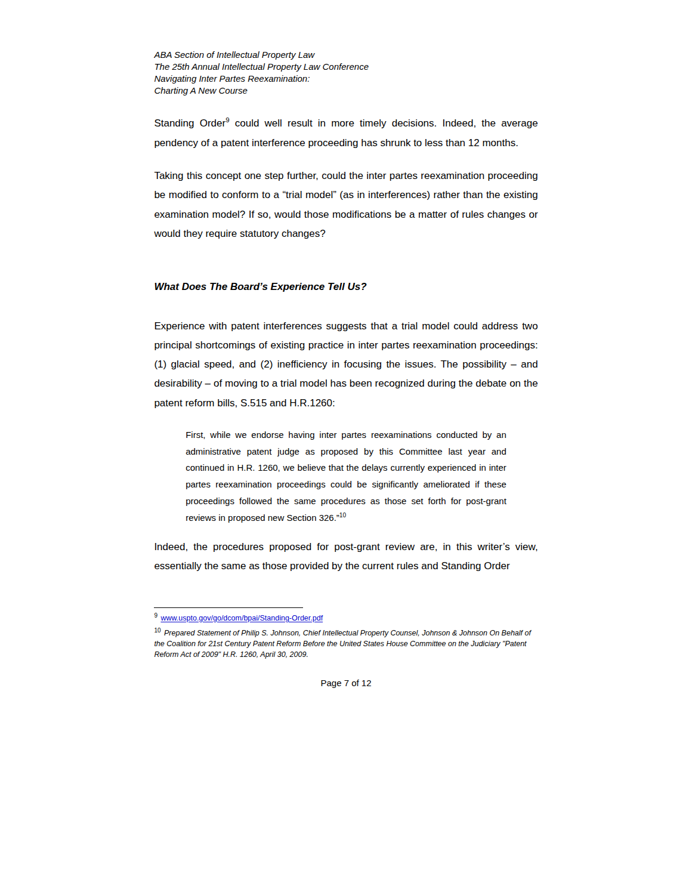ABA Section of Intellectual Property Law
The 25th Annual Intellectual Property Law Conference
Navigating Inter Partes Reexamination:
Charting A New Course
Standing Order9 could well result in more timely decisions. Indeed, the average pendency of a patent interference proceeding has shrunk to less than 12 months.
Taking this concept one step further, could the inter partes reexamination proceeding be modified to conform to a “trial model” (as in interferences) rather than the existing examination model? If so, would those modifications be a matter of rules changes or would they require statutory changes?
What Does The Board’s Experience Tell Us?
Experience with patent interferences suggests that a trial model could address two principal shortcomings of existing practice in inter partes reexamination proceedings: (1) glacial speed, and (2) inefficiency in focusing the issues. The possibility – and desirability – of moving to a trial model has been recognized during the debate on the patent reform bills, S.515 and H.R.1260:
First, while we endorse having inter partes reexaminations conducted by an administrative patent judge as proposed by this Committee last year and continued in H.R. 1260, we believe that the delays currently experienced in inter partes reexamination proceedings could be significantly ameliorated if these proceedings followed the same procedures as those set forth for post-grant reviews in proposed new Section 326.”10
Indeed, the procedures proposed for post-grant review are, in this writer’s view, essentially the same as those provided by the current rules and Standing Order
9 www.uspto.gov/go/dcom/bpai/Standing-Order.pdf
10 Prepared Statement of Philip S. Johnson, Chief Intellectual Property Counsel, Johnson & Johnson On Behalf of the Coalition for 21st Century Patent Reform Before the United States House Committee on the Judiciary "Patent Reform Act of 2009" H.R. 1260, April 30, 2009.
Page 7 of 12